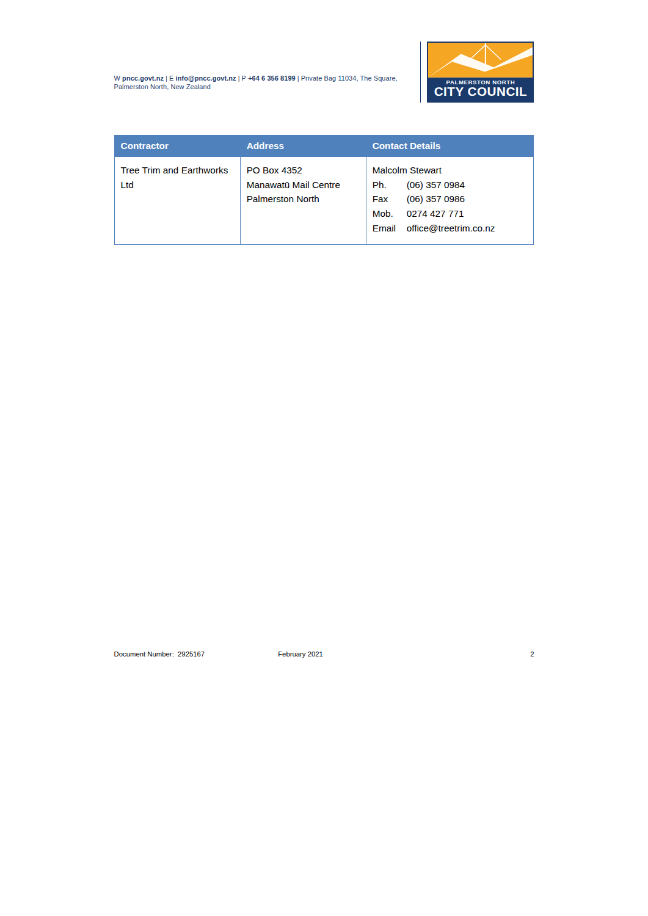W pncc.govt.nz|E info@pncc.govt.nz|P +64 6 356 8199|Private Bag 11034, The Square, Palmerston North, New Zealand
PALMERSTON NORTH CITY COUNCIL
| Contractor | Address | Contact Details |
| --- | --- | --- |
| Tree Trim and Earthworks Ltd | PO Box 4352 Manawatū Mail Centre Palmerston North | Malcolm Stewart Ph. (06) 357 0984 Fax (06) 357 0986 Mob. 0274 427 771 Email office@treetrim.co.nz |
Document Number: 2925167
February 2021
2